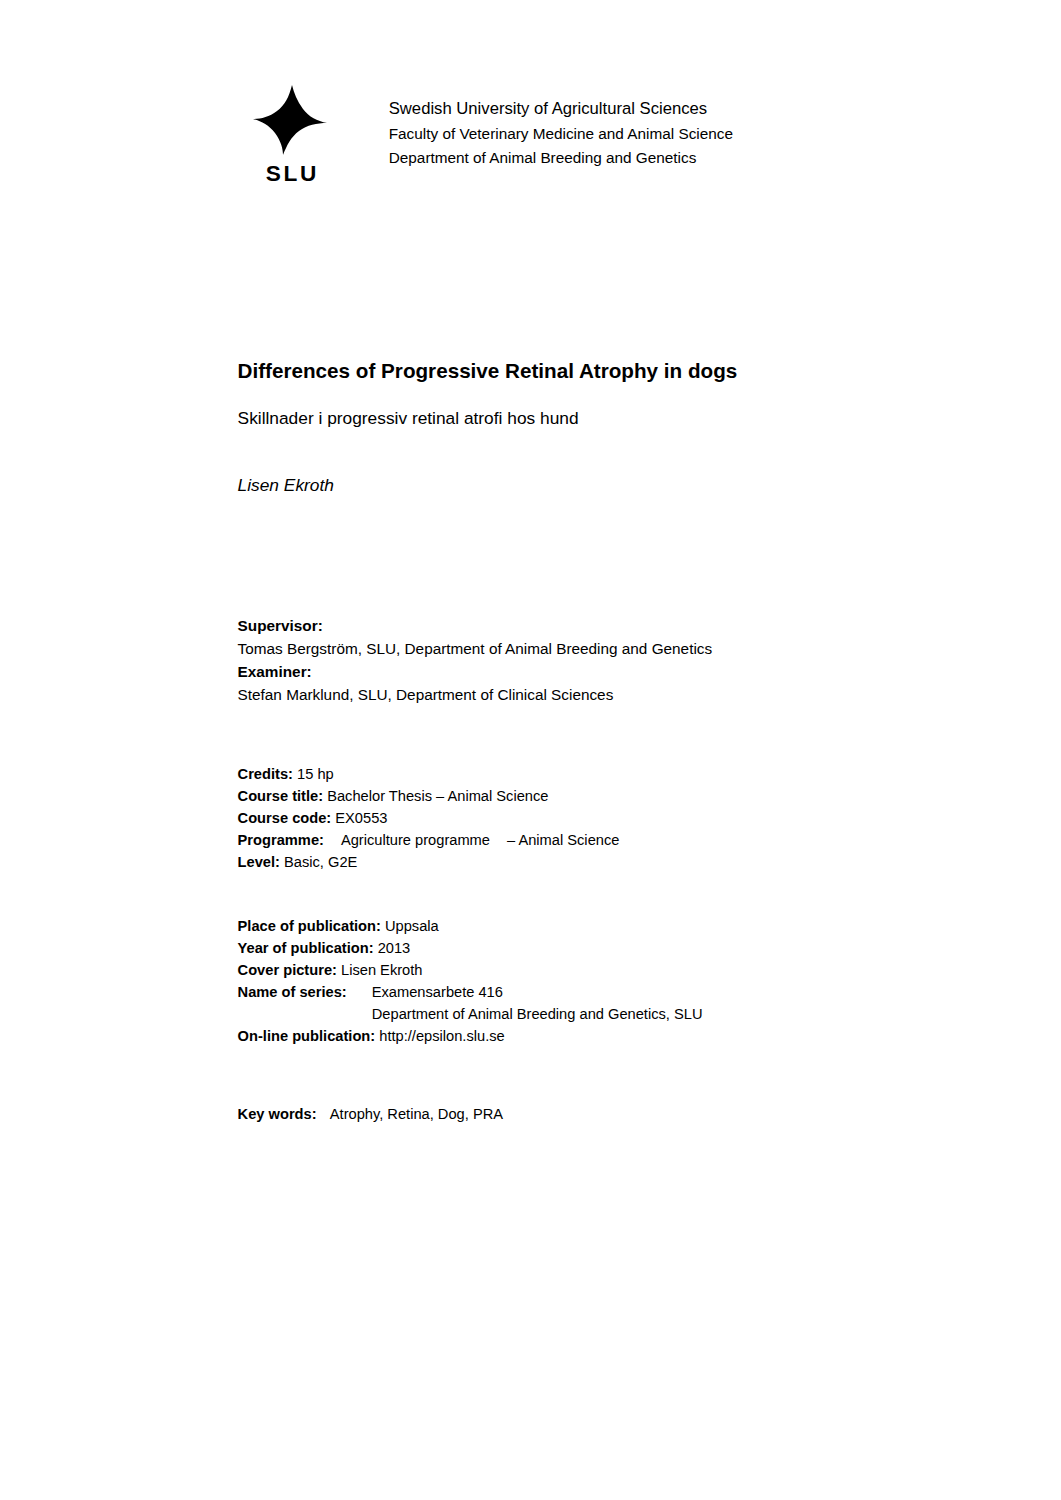SLU
Swedish University of Agricultural Sciences
Faculty of Veterinary Medicine and Animal Science
Department of Animal Breeding and Genetics
Differences of Progressive Retinal Atrophy in dogs
Skillnader i progressiv retinal atrofi hos hund
Lisen Ekroth
Supervisor:
Tomas Bergström, SLU, Department of Animal Breeding and Genetics
Examiner:
Stefan Marklund, SLU, Department of Clinical Sciences
Credits: 15 hp
Course title: Bachelor Thesis – Animal Science
Course code: EX0553
Programme: Agriculture programme – Animal Science
Level: Basic, G2E
Place of publication: Uppsala
Year of publication: 2013
Cover picture: Lisen Ekroth
Name of series: Examensarbete 416
Department of Animal Breeding and Genetics, SLU
On-line publication: http://epsilon.slu.se
Key words: Atrophy, Retina, Dog, PRA